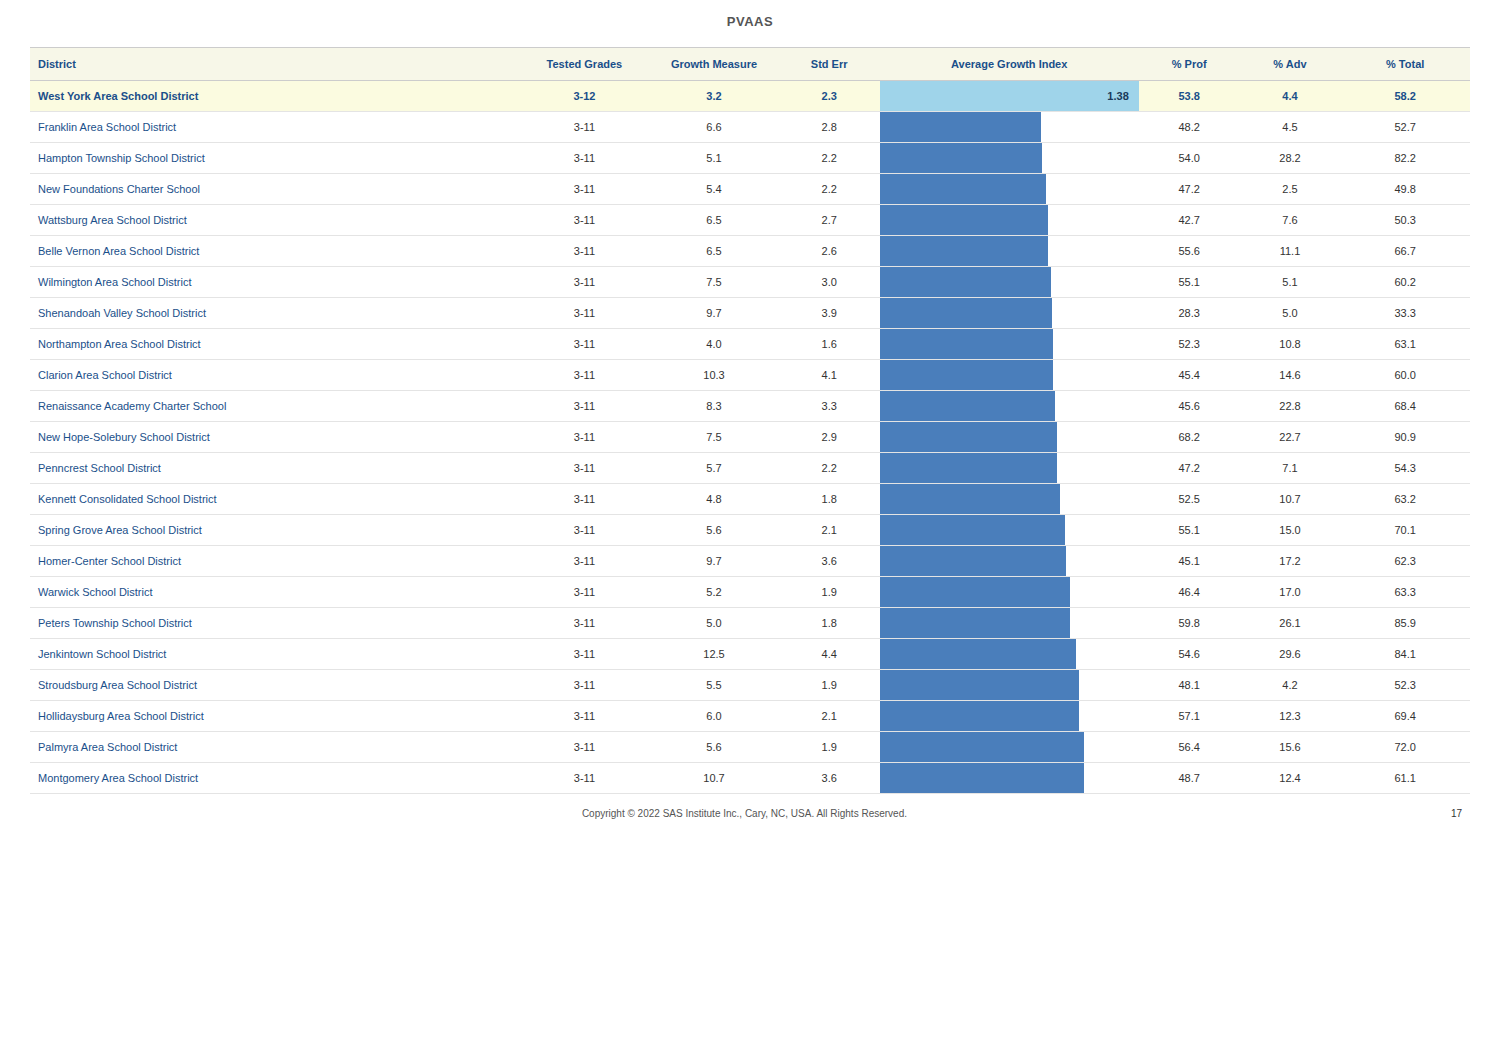PVAAS
| District | Tested Grades | Growth Measure | Std Err | Average Growth Index | % Prof | % Adv | % Total |
| --- | --- | --- | --- | --- | --- | --- | --- |
| West York Area School District | 3-12 | 3.2 | 2.3 | 1.38 | 53.8 | 4.4 | 58.2 |
| Franklin Area School District | 3-11 | 6.6 | 2.8 | 2.34 | 48.2 | 4.5 | 52.7 |
| Hampton Township School District | 3-11 | 5.1 | 2.2 | 2.35 | 54.0 | 28.2 | 82.2 |
| New Foundations Charter School | 3-11 | 5.4 | 2.2 | 2.41 | 47.2 | 2.5 | 49.8 |
| Wattsburg Area School District | 3-11 | 6.5 | 2.7 | 2.43 | 42.7 | 7.6 | 50.3 |
| Belle Vernon Area School District | 3-11 | 6.5 | 2.6 | 2.44 | 55.6 | 11.1 | 66.7 |
| Wilmington Area School District | 3-11 | 7.5 | 3.0 | 2.48 | 55.1 | 5.1 | 60.2 |
| Shenandoah Valley School District | 3-11 | 9.7 | 3.9 | 2.49 | 28.3 | 5.0 | 33.3 |
| Northampton Area School District | 3-11 | 4.0 | 1.6 | 2.51 | 52.3 | 10.8 | 63.1 |
| Clarion Area School District | 3-11 | 10.3 | 4.1 | 2.51 | 45.4 | 14.6 | 60.0 |
| Renaissance Academy Charter School | 3-11 | 8.3 | 3.3 | 2.54 | 45.6 | 22.8 | 68.4 |
| New Hope-Solebury School District | 3-11 | 7.5 | 2.9 | 2.57 | 68.2 | 22.7 | 90.9 |
| Penncrest School District | 3-11 | 5.7 | 2.2 | 2.57 | 47.2 | 7.1 | 54.3 |
| Kennett Consolidated School District | 3-11 | 4.8 | 1.8 | 2.61 | 52.5 | 10.7 | 63.2 |
| Spring Grove Area School District | 3-11 | 5.6 | 2.1 | 2.68 | 55.1 | 15.0 | 70.1 |
| Homer-Center School District | 3-11 | 9.7 | 3.6 | 2.70 | 45.1 | 17.2 | 62.3 |
| Warwick School District | 3-11 | 5.2 | 1.9 | 2.76 | 46.4 | 17.0 | 63.3 |
| Peters Township School District | 3-11 | 5.0 | 1.8 | 2.76 | 59.8 | 26.1 | 85.9 |
| Jenkintown School District | 3-11 | 12.5 | 4.4 | 2.84 | 54.6 | 29.6 | 84.1 |
| Stroudsburg Area School District | 3-11 | 5.5 | 1.9 | 2.88 | 48.1 | 4.2 | 52.3 |
| Hollidaysburg Area School District | 3-11 | 6.0 | 2.1 | 2.88 | 57.1 | 12.3 | 69.4 |
| Palmyra Area School District | 3-11 | 5.6 | 1.9 | 2.96 | 56.4 | 15.6 | 72.0 |
| Montgomery Area School District | 3-11 | 10.7 | 3.6 | 2.96 | 48.7 | 12.4 | 61.1 |
| Copyright © 2022 SAS Institute Inc., Cary, NC, USA. All Rights Reserved. 17 |